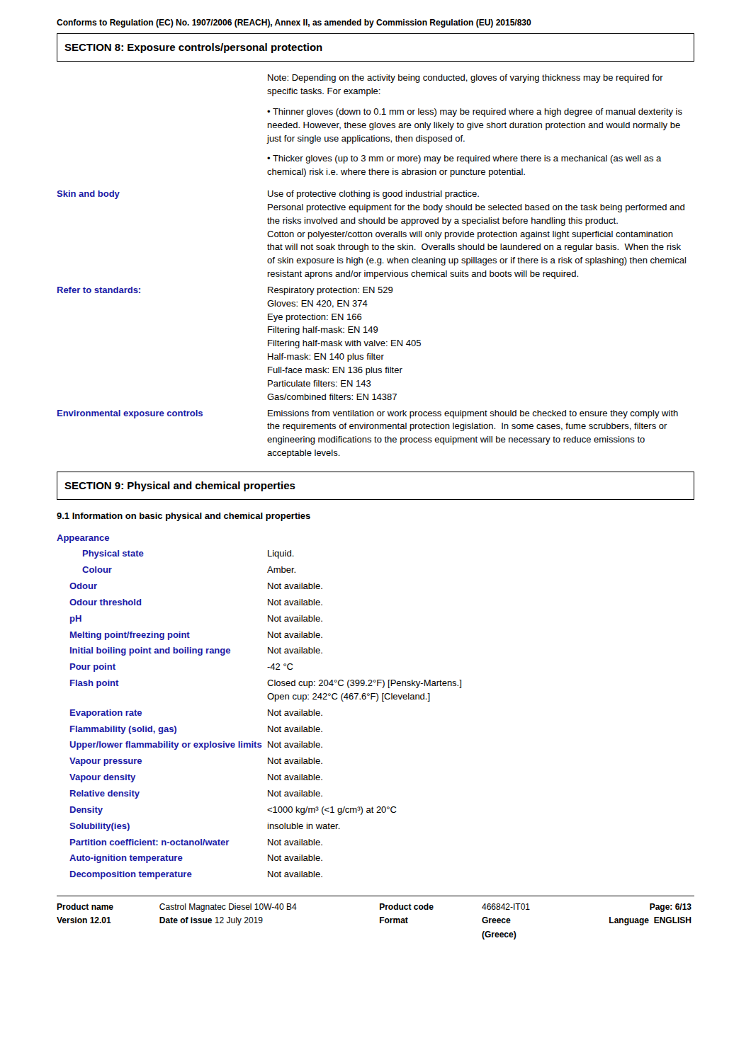Conforms to Regulation (EC) No. 1907/2006 (REACH), Annex II, as amended by Commission Regulation (EU) 2015/830
SECTION 8: Exposure controls/personal protection
Note: Depending on the activity being conducted, gloves of varying thickness may be required for specific tasks. For example:
• Thinner gloves (down to 0.1 mm or less) may be required where a high degree of manual dexterity is needed. However, these gloves are only likely to give short duration protection and would normally be just for single use applications, then disposed of.
• Thicker gloves (up to 3 mm or more) may be required where there is a mechanical (as well as a chemical) risk i.e. where there is abrasion or puncture potential.
| Skin and body | Use of protective clothing is good industrial practice. Personal protective equipment for the body should be selected based on the task being performed and the risks involved and should be approved by a specialist before handling this product. Cotton or polyester/cotton overalls will only provide protection against light superficial contamination that will not soak through to the skin. Overalls should be laundered on a regular basis. When the risk of skin exposure is high (e.g. when cleaning up spillages or if there is a risk of splashing) then chemical resistant aprons and/or impervious chemical suits and boots will be required. |
| Refer to standards: | Respiratory protection: EN 529 Gloves: EN 420, EN 374 Eye protection: EN 166 Filtering half-mask: EN 149 Filtering half-mask with valve: EN 405 Half-mask: EN 140 plus filter Full-face mask: EN 136 plus filter Particulate filters: EN 143 Gas/combined filters: EN 14387 |
| Environmental exposure controls | Emissions from ventilation or work process equipment should be checked to ensure they comply with the requirements of environmental protection legislation. In some cases, fume scrubbers, filters or engineering modifications to the process equipment will be necessary to reduce emissions to acceptable levels. |
SECTION 9: Physical and chemical properties
9.1 Information on basic physical and chemical properties
| Appearance |
| Physical state | Liquid. |
| Colour | Amber. |
| Odour | Not available. |
| Odour threshold | Not available. |
| pH | Not available. |
| Melting point/freezing point | Not available. |
| Initial boiling point and boiling range | Not available. |
| Pour point | -42 °C |
| Flash point | Closed cup: 204°C (399.2°F) [Pensky-Martens.] Open cup: 242°C (467.6°F) [Cleveland.] |
| Evaporation rate | Not available. |
| Flammability (solid, gas) | Not available. |
| Upper/lower flammability or explosive limits | Not available. |
| Vapour pressure | Not available. |
| Vapour density | Not available. |
| Relative density | Not available. |
| Density | <1000 kg/m³ (<1 g/cm³) at 20°C |
| Solubility(ies) | insoluble in water. |
| Partition coefficient: n-octanol/water | Not available. |
| Auto-ignition temperature | Not available. |
| Decomposition temperature | Not available. |
| Product name | Castrol Magnatec Diesel 10W-40 B4 | Product code | 466842-IT01 | Page: 6/13 |
| Version 12.01 | Date of issue 12 July 2019 | Format | Greece | Language ENGLISH |
| | | | (Greece) | |